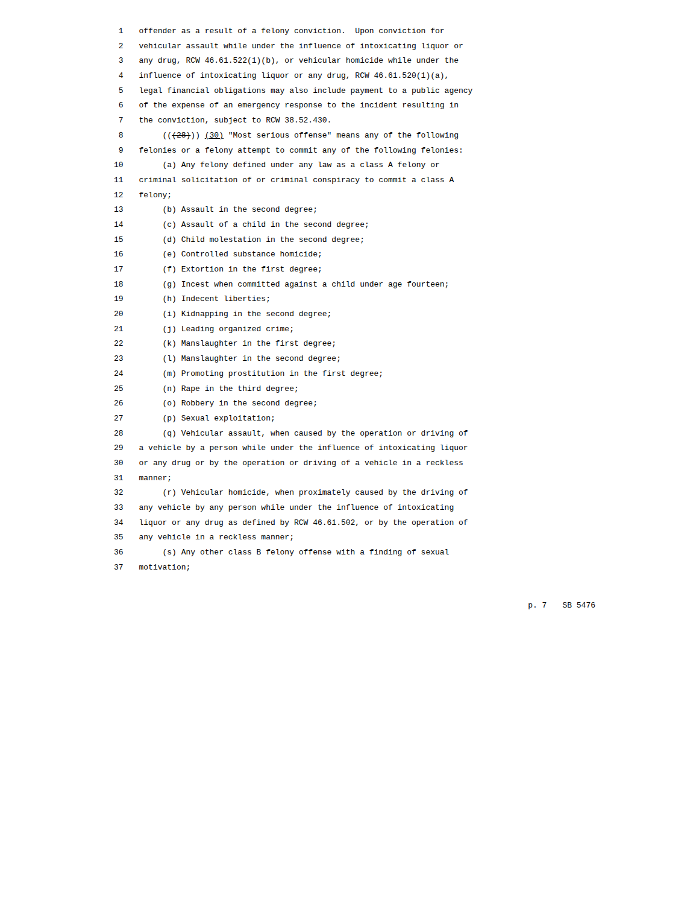offender as a result of a felony conviction. Upon conviction for
vehicular assault while under the influence of intoxicating liquor or
any drug, RCW 46.61.522(1)(b), or vehicular homicide while under the
influence of intoxicating liquor or any drug, RCW 46.61.520(1)(a),
legal financial obligations may also include payment to a public agency
of the expense of an emergency response to the incident resulting in
the conviction, subject to RCW 38.52.430.
(((28))) (30) "Most serious offense" means any of the following
felonies or a felony attempt to commit any of the following felonies:
(a) Any felony defined under any law as a class A felony or
criminal solicitation of or criminal conspiracy to commit a class A
felony;
(b) Assault in the second degree;
(c) Assault of a child in the second degree;
(d) Child molestation in the second degree;
(e) Controlled substance homicide;
(f) Extortion in the first degree;
(g) Incest when committed against a child under age fourteen;
(h) Indecent liberties;
(i) Kidnapping in the second degree;
(j) Leading organized crime;
(k) Manslaughter in the first degree;
(l) Manslaughter in the second degree;
(m) Promoting prostitution in the first degree;
(n) Rape in the third degree;
(o) Robbery in the second degree;
(p) Sexual exploitation;
(q) Vehicular assault, when caused by the operation or driving of
a vehicle by a person while under the influence of intoxicating liquor
or any drug or by the operation or driving of a vehicle in a reckless
manner;
(r) Vehicular homicide, when proximately caused by the driving of
any vehicle by any person while under the influence of intoxicating
liquor or any drug as defined by RCW 46.61.502, or by the operation of
any vehicle in a reckless manner;
(s) Any other class B felony offense with a finding of sexual
motivation;
p. 7 SB 5476